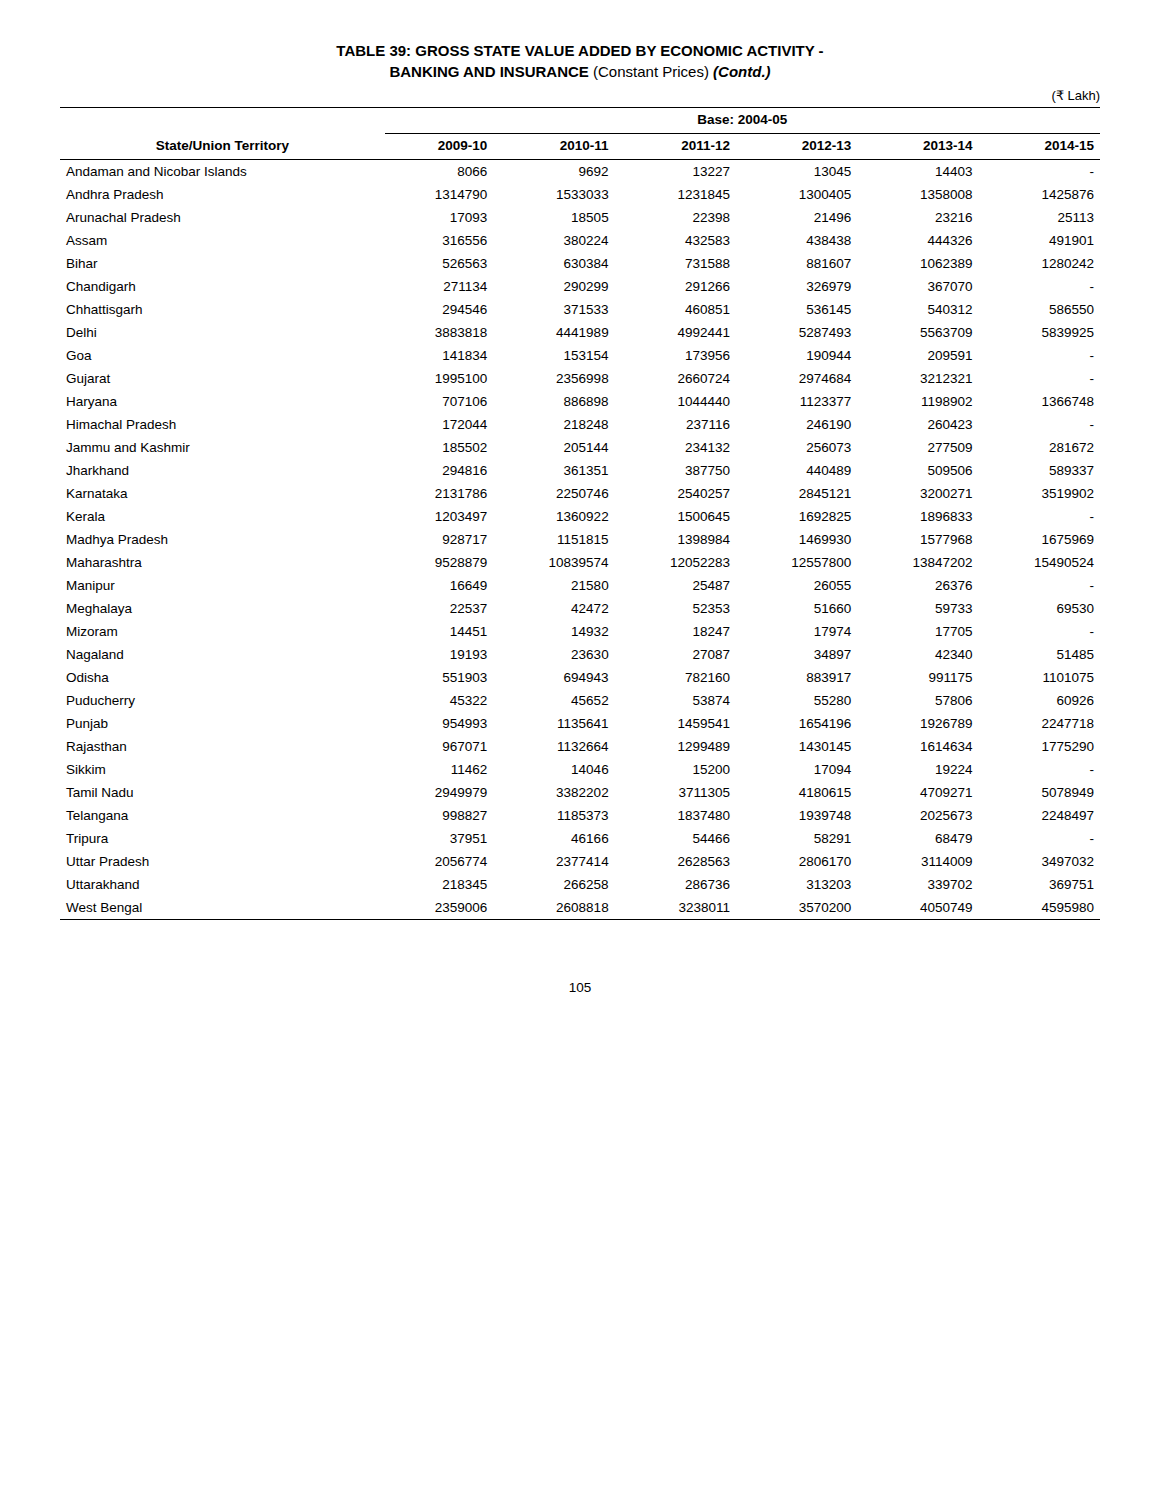TABLE 39: GROSS STATE VALUE ADDED BY ECONOMIC ACTIVITY -
BANKING AND INSURANCE (Constant Prices) (Contd.)
(₹ Lakh)
| State/Union Territory | Base: 2004-05 |
| --- | --- |
| 2009-10 | 2010-11 | 2011-12 | 2012-13 | 2013-14 | 2014-15 |
| Andaman and Nicobar Islands | 8066 | 9692 | 13227 | 13045 | 14403 | - |
| Andhra Pradesh | 1314790 | 1533033 | 1231845 | 1300405 | 1358008 | 1425876 |
| Arunachal Pradesh | 17093 | 18505 | 22398 | 21496 | 23216 | 25113 |
| Assam | 316556 | 380224 | 432583 | 438438 | 444326 | 491901 |
| Bihar | 526563 | 630384 | 731588 | 881607 | 1062389 | 1280242 |
| Chandigarh | 271134 | 290299 | 291266 | 326979 | 367070 | - |
| Chhattisgarh | 294546 | 371533 | 460851 | 536145 | 540312 | 586550 |
| Delhi | 3883818 | 4441989 | 4992441 | 5287493 | 5563709 | 5839925 |
| Goa | 141834 | 153154 | 173956 | 190944 | 209591 | - |
| Gujarat | 1995100 | 2356998 | 2660724 | 2974684 | 3212321 | - |
| Haryana | 707106 | 886898 | 1044440 | 1123377 | 1198902 | 1366748 |
| Himachal Pradesh | 172044 | 218248 | 237116 | 246190 | 260423 | - |
| Jammu and Kashmir | 185502 | 205144 | 234132 | 256073 | 277509 | 281672 |
| Jharkhand | 294816 | 361351 | 387750 | 440489 | 509506 | 589337 |
| Karnataka | 2131786 | 2250746 | 2540257 | 2845121 | 3200271 | 3519902 |
| Kerala | 1203497 | 1360922 | 1500645 | 1692825 | 1896833 | - |
| Madhya Pradesh | 928717 | 1151815 | 1398984 | 1469930 | 1577968 | 1675969 |
| Maharashtra | 9528879 | 10839574 | 12052283 | 12557800 | 13847202 | 15490524 |
| Manipur | 16649 | 21580 | 25487 | 26055 | 26376 | - |
| Meghalaya | 22537 | 42472 | 52353 | 51660 | 59733 | 69530 |
| Mizoram | 14451 | 14932 | 18247 | 17974 | 17705 | - |
| Nagaland | 19193 | 23630 | 27087 | 34897 | 42340 | 51485 |
| Odisha | 551903 | 694943 | 782160 | 883917 | 991175 | 1101075 |
| Puducherry | 45322 | 45652 | 53874 | 55280 | 57806 | 60926 |
| Punjab | 954993 | 1135641 | 1459541 | 1654196 | 1926789 | 2247718 |
| Rajasthan | 967071 | 1132664 | 1299489 | 1430145 | 1614634 | 1775290 |
| Sikkim | 11462 | 14046 | 15200 | 17094 | 19224 | - |
| Tamil Nadu | 2949979 | 3382202 | 3711305 | 4180615 | 4709271 | 5078949 |
| Telangana | 998827 | 1185373 | 1837480 | 1939748 | 2025673 | 2248497 |
| Tripura | 37951 | 46166 | 54466 | 58291 | 68479 | - |
| Uttar Pradesh | 2056774 | 2377414 | 2628563 | 2806170 | 3114009 | 3497032 |
| Uttarakhand | 218345 | 266258 | 286736 | 313203 | 339702 | 369751 |
| West Bengal | 2359006 | 2608818 | 3238011 | 3570200 | 4050749 | 4595980 |
105